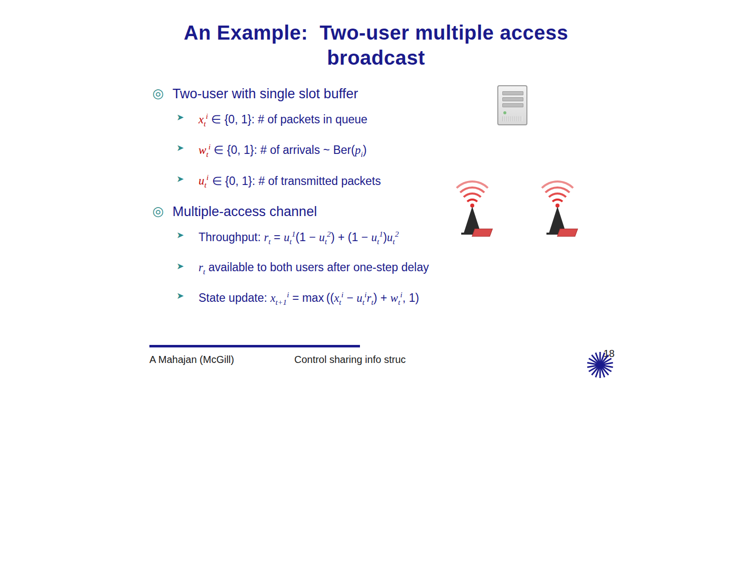An Example: Two-user multiple access broadcast
Two-user with single slot buffer
xti ∈ {0, 1}: # of packets in queue
wti ∈ {0, 1}: # of arrivals ~ Ber(pi)
uti ∈ {0, 1}: # of transmitted packets
Multiple-access channel
Throughput: rt = ut1(1 − ut2) + (1 − ut1)ut2
rt available to both users after one-step delay
State update: xt+1i = max ((xti − utirt) + wti, 1)
A Mahajan (McGill)Control sharing info struc
18